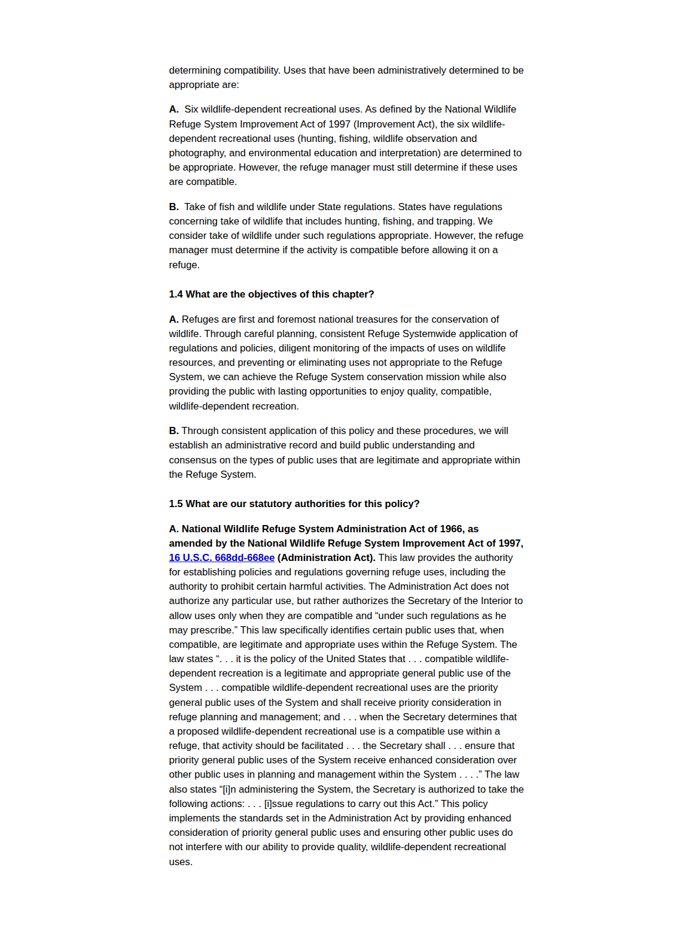determining compatibility. Uses that have been administratively determined to be appropriate are:
A. Six wildlife-dependent recreational uses. As defined by the National Wildlife Refuge System Improvement Act of 1997 (Improvement Act), the six wildlife-dependent recreational uses (hunting, fishing, wildlife observation and photography, and environmental education and interpretation) are determined to be appropriate. However, the refuge manager must still determine if these uses are compatible.
B. Take of fish and wildlife under State regulations. States have regulations concerning take of wildlife that includes hunting, fishing, and trapping. We consider take of wildlife under such regulations appropriate. However, the refuge manager must determine if the activity is compatible before allowing it on a refuge.
1.4 What are the objectives of this chapter?
A. Refuges are first and foremost national treasures for the conservation of wildlife. Through careful planning, consistent Refuge Systemwide application of regulations and policies, diligent monitoring of the impacts of uses on wildlife resources, and preventing or eliminating uses not appropriate to the Refuge System, we can achieve the Refuge System conservation mission while also providing the public with lasting opportunities to enjoy quality, compatible, wildlife-dependent recreation.
B. Through consistent application of this policy and these procedures, we will establish an administrative record and build public understanding and consensus on the types of public uses that are legitimate and appropriate within the Refuge System.
1.5 What are our statutory authorities for this policy?
A. National Wildlife Refuge System Administration Act of 1966, as amended by the National Wildlife Refuge System Improvement Act of 1997, 16 U.S.C. 668dd-668ee (Administration Act). This law provides the authority for establishing policies and regulations governing refuge uses, including the authority to prohibit certain harmful activities. The Administration Act does not authorize any particular use, but rather authorizes the Secretary of the Interior to allow uses only when they are compatible and “under such regulations as he may prescribe.” This law specifically identifies certain public uses that, when compatible, are legitimate and appropriate uses within the Refuge System. The law states “. . . it is the policy of the United States that . . . compatible wildlife-dependent recreation is a legitimate and appropriate general public use of the System . . . compatible wildlife-dependent recreational uses are the priority general public uses of the System and shall receive priority consideration in refuge planning and management; and . . . when the Secretary determines that a proposed wildlife-dependent recreational use is a compatible use within a refuge, that activity should be facilitated . . . the Secretary shall . . . ensure that priority general public uses of the System receive enhanced consideration over other public uses in planning and management within the System . . . .” The law also states “[i]n administering the System, the Secretary is authorized to take the following actions: . . . [i]ssue regulations to carry out this Act.” This policy implements the standards set in the Administration Act by providing enhanced consideration of priority general public uses and ensuring other public uses do not interfere with our ability to provide quality, wildlife-dependent recreational uses.